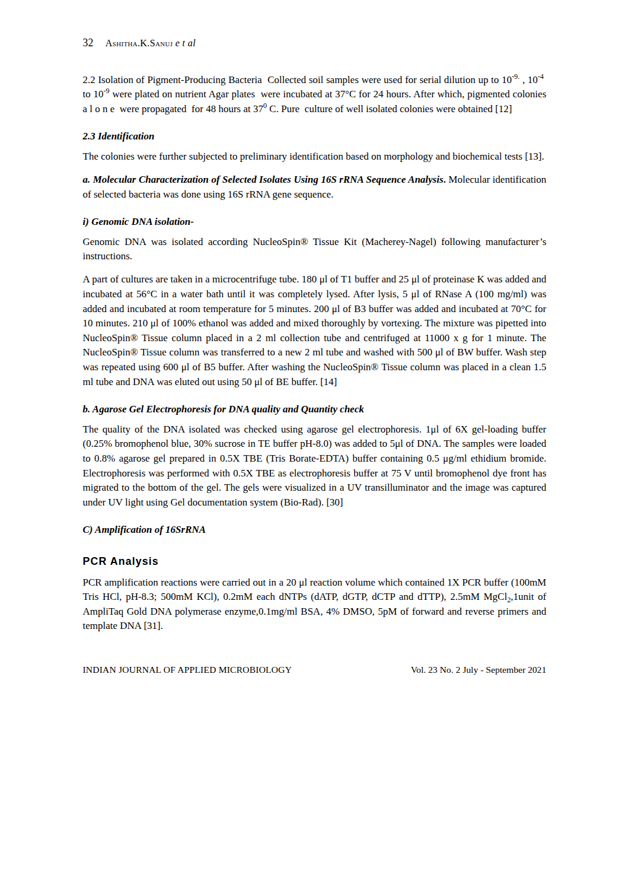32 Ashitha.K.Sanuj e t al
2.2 Isolation of Pigment-Producing Bacteria Collected soil samples were used for serial dilution up to 10-9. , 10-4 to 10-9 were plated on nutrient Agar plates were incubated at 37°C for 24 hours. After which, pigmented colonies a l o n e were propagated for 48 hours at 370 C. Pure culture of well isolated colonies were obtained [12]
2.3 Identification
The colonies were further subjected to preliminary identification based on morphology and biochemical tests [13].
a. Molecular Characterization of Selected Isolates Using 16S rRNA Sequence Analysis. Molecular identification of selected bacteria was done using 16S rRNA gene sequence.
i) Genomic DNA isolation-
Genomic DNA was isolated according NucleoSpin® Tissue Kit (Macherey-Nagel) following manufacturer’s instructions.
A part of cultures are taken in a microcentrifuge tube. 180 μl of T1 buffer and 25 μl of proteinase K was added and incubated at 56°C in a water bath until it was completely lysed. After lysis, 5 μl of RNase A (100 mg/ml) was added and incubated at room temperature for 5 minutes. 200 μl of B3 buffer was added and incubated at 70°C for 10 minutes. 210 μl of 100% ethanol was added and mixed thoroughly by vortexing. The mixture was pipetted into NucleoSpin® Tissue column placed in a 2 ml collection tube and centrifuged at 11000 x g for 1 minute. The NucleoSpin® Tissue column was transferred to a new 2 ml tube and washed with 500 μl of BW buffer. Wash step was repeated using 600 μl of B5 buffer. After washing the NucleoSpin® Tissue column was placed in a clean 1.5 ml tube and DNA was eluted out using 50 μl of BE buffer. [14]
b. Agarose Gel Electrophoresis for DNA quality and Quantity check
The quality of the DNA isolated was checked using agarose gel electrophoresis. 1μl of 6X gel-loading buffer (0.25% bromophenol blue, 30% sucrose in TE buffer pH-8.0) was added to 5μl of DNA. The samples were loaded to 0.8% agarose gel prepared in 0.5X TBE (Tris Borate-EDTA) buffer containing 0.5 μg/ml ethidium bromide. Electrophoresis was performed with 0.5X TBE as electrophoresis buffer at 75 V until bromophenol dye front has migrated to the bottom of the gel. The gels were visualized in a UV transilluminator and the image was captured under UV light using Gel documentation system (Bio-Rad). [30]
C) Amplification of 16SrRNA
PCR Analysis
PCR amplification reactions were carried out in a 20 μl reaction volume which contained 1X PCR buffer (100mM Tris HCl, pH-8.3; 500mM KCl), 0.2mM each dNTPs (dATP, dGTP, dCTP and dTTP), 2.5mM MgCl2,1unit of AmpliTaq Gold DNA polymerase enzyme,0.1mg/ml BSA, 4% DMSO, 5pM of forward and reverse primers and template DNA [31].
INDIAN JOURNAL OF APPLIED MICROBIOLOGY Vol. 23 No. 2 July - September 2021